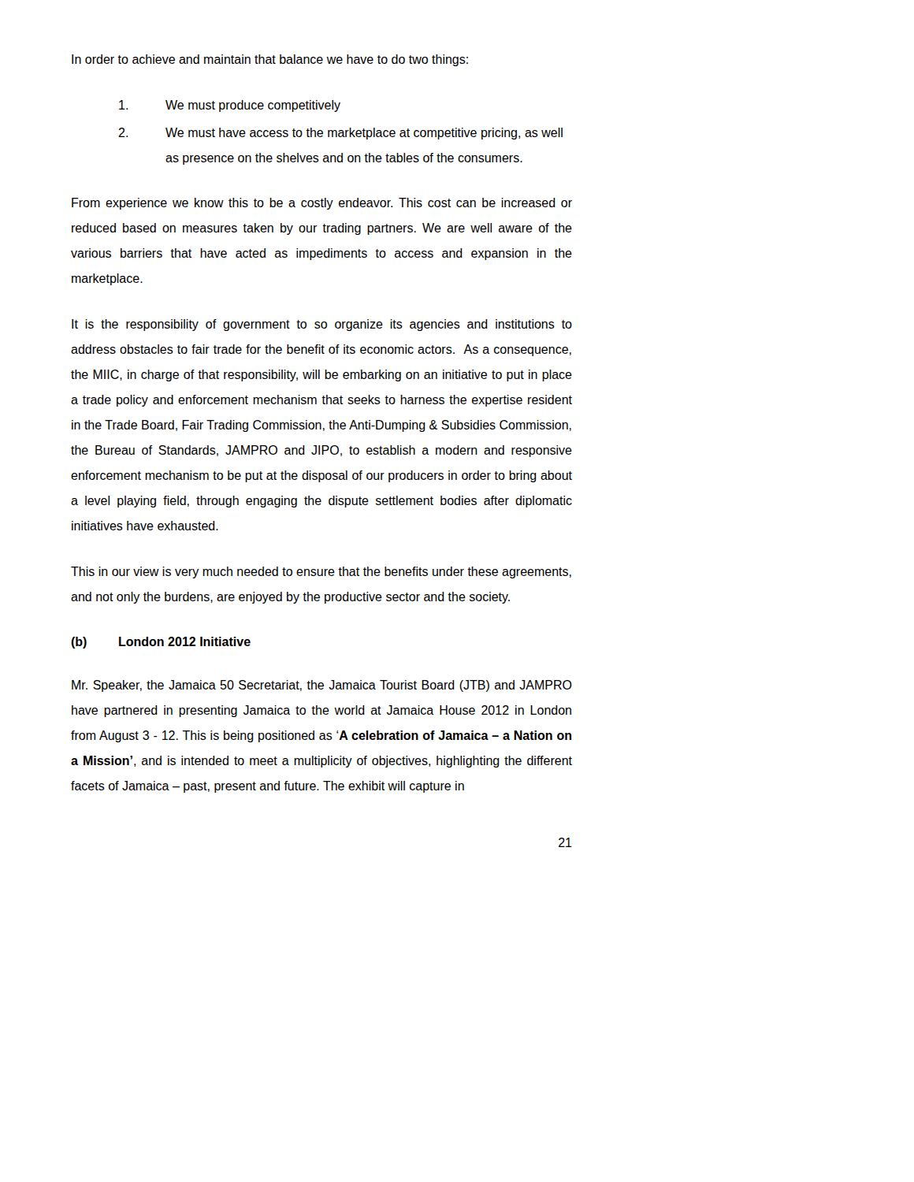In order to achieve and maintain that balance we have to do two things:
We must produce competitively
We must have access to the marketplace at competitive pricing, as well as presence on the shelves and on the tables of the consumers.
From experience we know this to be a costly endeavor. This cost can be increased or reduced based on measures taken by our trading partners. We are well aware of the various barriers that have acted as impediments to access and expansion in the marketplace.
It is the responsibility of government to so organize its agencies and institutions to address obstacles to fair trade for the benefit of its economic actors. As a consequence, the MIIC, in charge of that responsibility, will be embarking on an initiative to put in place a trade policy and enforcement mechanism that seeks to harness the expertise resident in the Trade Board, Fair Trading Commission, the Anti-Dumping & Subsidies Commission, the Bureau of Standards, JAMPRO and JIPO, to establish a modern and responsive enforcement mechanism to be put at the disposal of our producers in order to bring about a level playing field, through engaging the dispute settlement bodies after diplomatic initiatives have exhausted.
This in our view is very much needed to ensure that the benefits under these agreements, and not only the burdens, are enjoyed by the productive sector and the society.
(b) London 2012 Initiative
Mr. Speaker, the Jamaica 50 Secretariat, the Jamaica Tourist Board (JTB) and JAMPRO have partnered in presenting Jamaica to the world at Jamaica House 2012 in London from August 3 - 12. This is being positioned as ‘A celebration of Jamaica – a Nation on a Mission’, and is intended to meet a multiplicity of objectives, highlighting the different facets of Jamaica – past, present and future. The exhibit will capture in
21